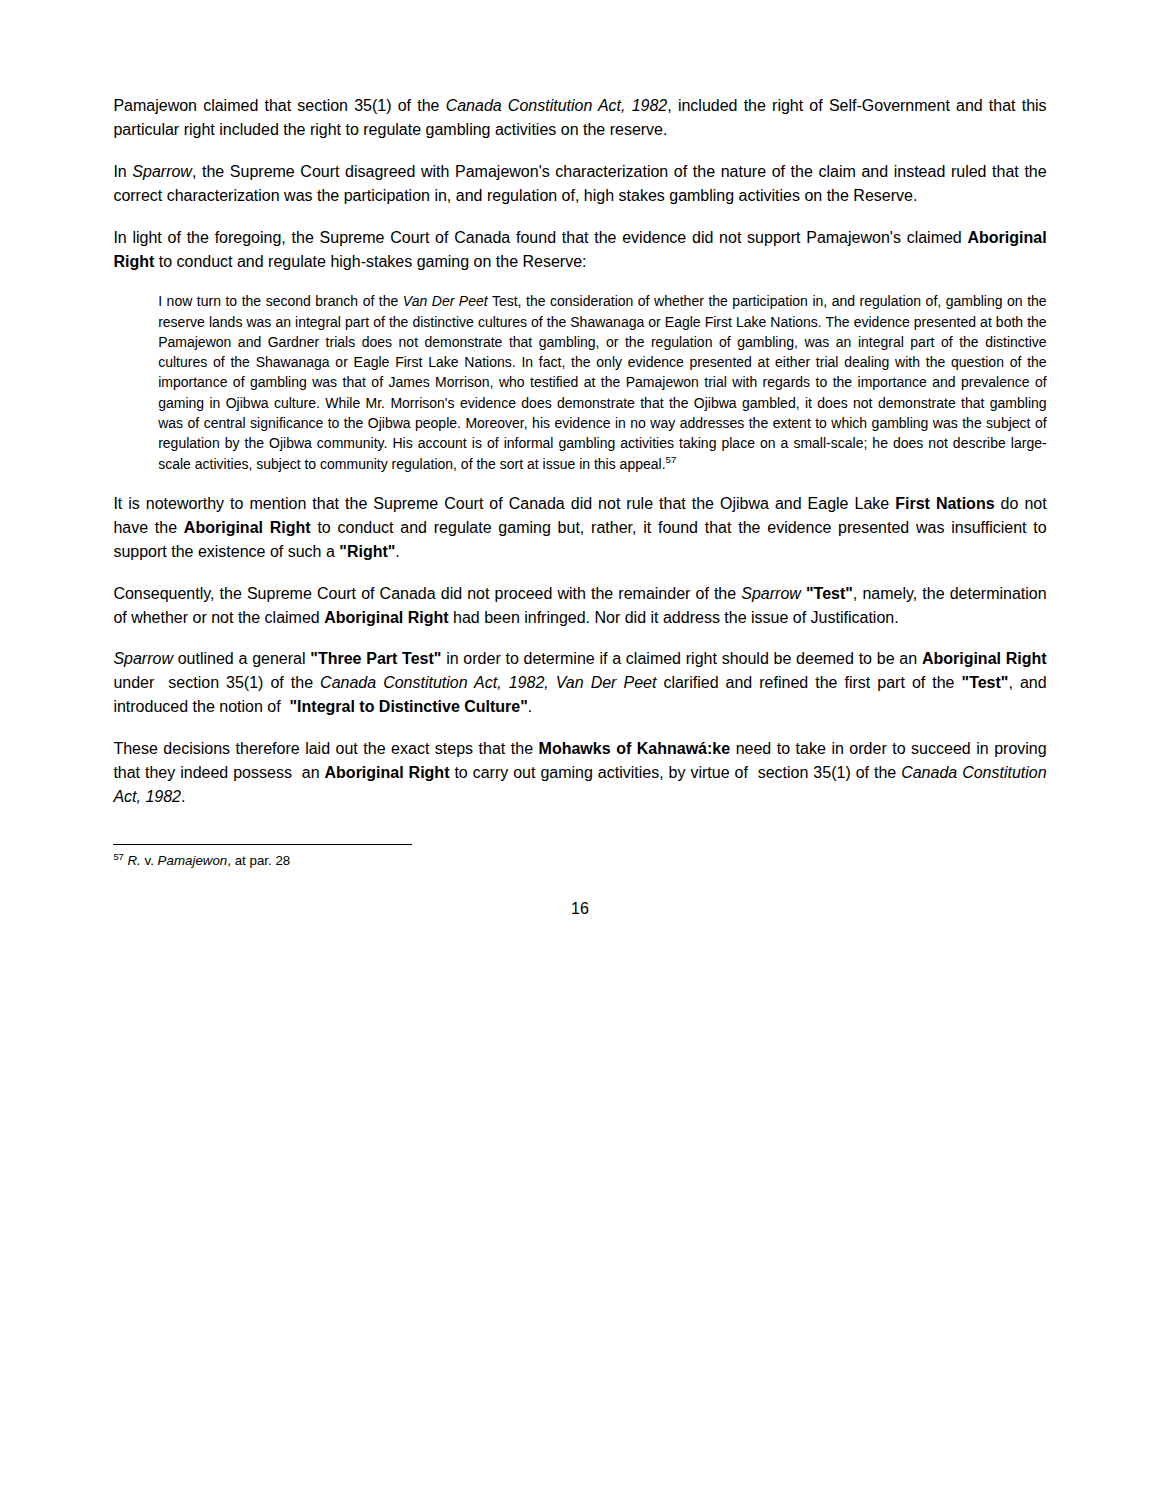Pamajewon claimed that section 35(1) of the Canada Constitution Act, 1982, included the right of Self-Government and that this particular right included the right to regulate gambling activities on the reserve.
In Sparrow, the Supreme Court disagreed with Pamajewon's characterization of the nature of the claim and instead ruled that the correct characterization was the participation in, and regulation of, high stakes gambling activities on the Reserve.
In light of the foregoing, the Supreme Court of Canada found that the evidence did not support Pamajewon's claimed Aboriginal Right to conduct and regulate high-stakes gaming on the Reserve:
I now turn to the second branch of the Van Der Peet Test, the consideration of whether the participation in, and regulation of, gambling on the reserve lands was an integral part of the distinctive cultures of the Shawanaga or Eagle First Lake Nations. The evidence presented at both the Pamajewon and Gardner trials does not demonstrate that gambling, or the regulation of gambling, was an integral part of the distinctive cultures of the Shawanaga or Eagle First Lake Nations. In fact, the only evidence presented at either trial dealing with the question of the importance of gambling was that of James Morrison, who testified at the Pamajewon trial with regards to the importance and prevalence of gaming in Ojibwa culture. While Mr. Morrison's evidence does demonstrate that the Ojibwa gambled, it does not demonstrate that gambling was of central significance to the Ojibwa people. Moreover, his evidence in no way addresses the extent to which gambling was the subject of regulation by the Ojibwa community. His account is of informal gambling activities taking place on a small-scale; he does not describe large-scale activities, subject to community regulation, of the sort at issue in this appeal.57
It is noteworthy to mention that the Supreme Court of Canada did not rule that the Ojibwa and Eagle Lake First Nations do not have the Aboriginal Right to conduct and regulate gaming but, rather, it found that the evidence presented was insufficient to support the existence of such a "Right".
Consequently, the Supreme Court of Canada did not proceed with the remainder of the Sparrow "Test", namely, the determination of whether or not the claimed Aboriginal Right had been infringed. Nor did it address the issue of Justification.
Sparrow outlined a general "Three Part Test" in order to determine if a claimed right should be deemed to be an Aboriginal Right under section 35(1) of the Canada Constitution Act, 1982, Van Der Peet clarified and refined the first part of the "Test", and introduced the notion of "Integral to Distinctive Culture".
These decisions therefore laid out the exact steps that the Mohawks of Kahnawá:ke need to take in order to succeed in proving that they indeed possess an Aboriginal Right to carry out gaming activities, by virtue of section 35(1) of the Canada Constitution Act, 1982.
57 R. v. Pamajewon, at par. 28
16